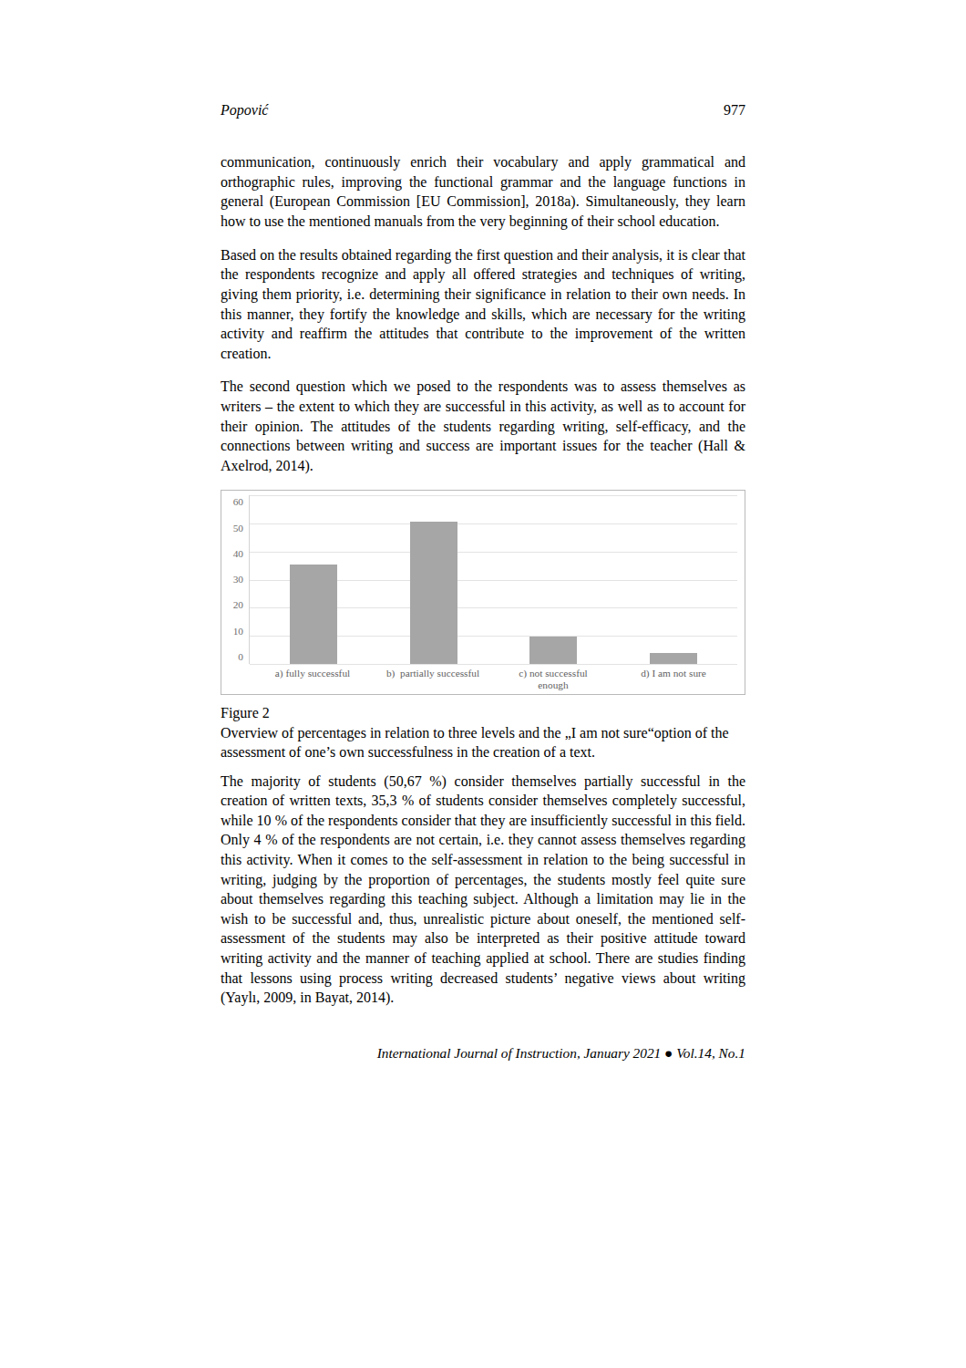Popović 977
communication, continuously enrich their vocabulary and apply grammatical and orthographic rules, improving the functional grammar and the language functions in general (European Commission [EU Commission], 2018a). Simultaneously, they learn how to use the mentioned manuals from the very beginning of their school education.
Based on the results obtained regarding the first question and their analysis, it is clear that the respondents recognize and apply all offered strategies and techniques of writing, giving them priority, i.e. determining their significance in relation to their own needs. In this manner, they fortify the knowledge and skills, which are necessary for the writing activity and reaffirm the attitudes that contribute to the improvement of the written creation.
The second question which we posed to the respondents was to assess themselves as writers – the extent to which they are successful in this activity, as well as to account for their opinion. The attitudes of the students regarding writing, self-efficacy, and the connections between writing and success are important issues for the teacher (Hall & Axelrod, 2014).
60 50 40 30 20 10 0
a) fully successful b) partially successful c) not successful enough d) I am not sure
Figure 2 Overview of percentages in relation to three levels and the „I am not sure“option of the assessment of one’s own successfulness in the creation of a text.
The majority of students (50,67 %) consider themselves partially successful in the creation of written texts, 35,3 % of students consider themselves completely successful, while 10 % of the respondents consider that they are insufficiently successful in this field. Only 4 % of the respondents are not certain, i.e. they cannot assess themselves regarding this activity. When it comes to the self-assessment in relation to the being successful in writing, judging by the proportion of percentages, the students mostly feel quite sure about themselves regarding this teaching subject. Although a limitation may lie in the wish to be successful and, thus, unrealistic picture about oneself, the mentioned self-assessment of the students may also be interpreted as their positive attitude toward writing activity and the manner of teaching applied at school. There are studies finding that lessons using process writing decreased students’ negative views about writing (Yaylı, 2009, in Bayat, 2014).
International Journal of Instruction, January 2021 ● Vol.14, No.1